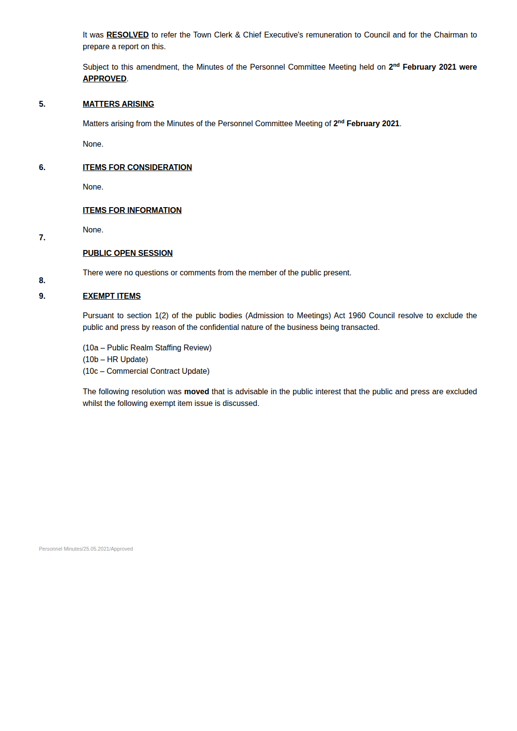It was RESOLVED to refer the Town Clerk & Chief Executive's remuneration to Council and for the Chairman to prepare a report on this.
Subject to this amendment, the Minutes of the Personnel Committee Meeting held on 2nd February 2021 were APPROVED.
5.
MATTERS ARISING
Matters arising from the Minutes of the Personnel Committee Meeting of 2nd February 2021.
None.
6.
ITEMS FOR CONSIDERATION
None.
7.
ITEMS FOR INFORMATION
None.
8.
PUBLIC OPEN SESSION
There were no questions or comments from the member of the public present.
9.
EXEMPT ITEMS
Pursuant to section 1(2) of the public bodies (Admission to Meetings) Act 1960 Council resolve to exclude the public and press by reason of the confidential nature of the business being transacted.
(10a – Public Realm Staffing Review)
(10b – HR Update)
(10c – Commercial Contract Update)
The following resolution was moved that is advisable in the public interest that the public and press are excluded whilst the following exempt item issue is discussed.
Personnel Minutes/25.05.2021/Approved